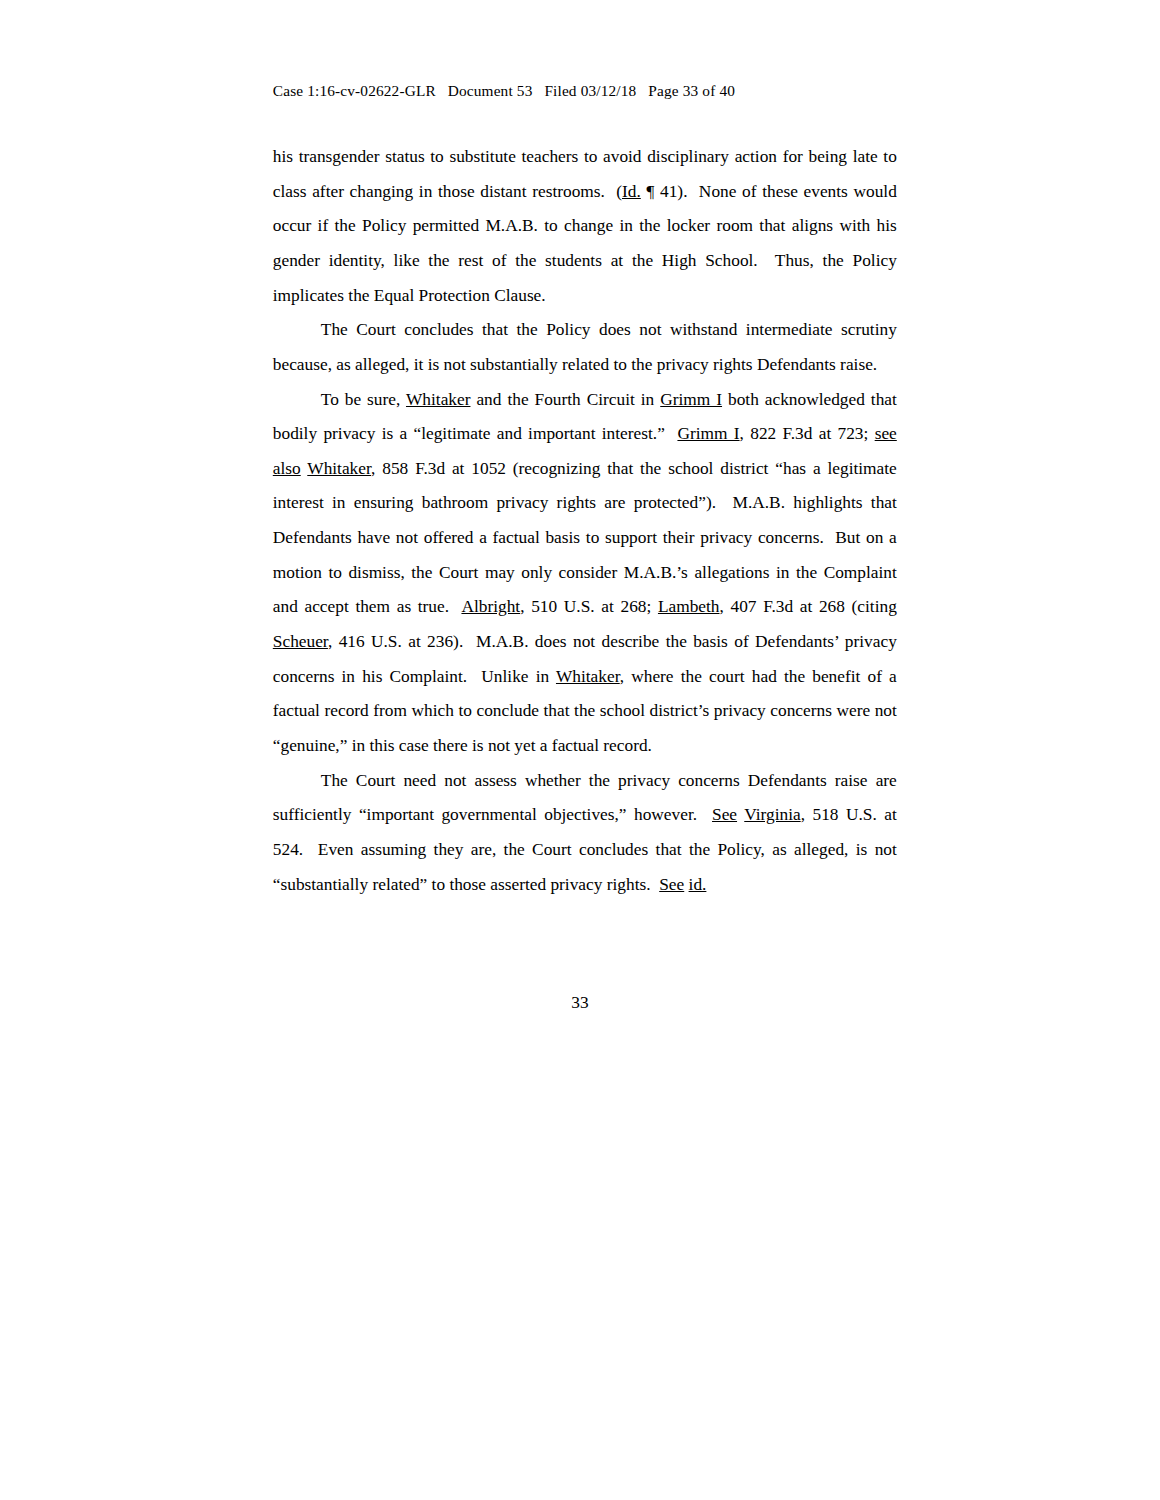Case 1:16-cv-02622-GLR Document 53 Filed 03/12/18 Page 33 of 40
his transgender status to substitute teachers to avoid disciplinary action for being late to class after changing in those distant restrooms. (Id. ¶ 41). None of these events would occur if the Policy permitted M.A.B. to change in the locker room that aligns with his gender identity, like the rest of the students at the High School. Thus, the Policy implicates the Equal Protection Clause.
The Court concludes that the Policy does not withstand intermediate scrutiny because, as alleged, it is not substantially related to the privacy rights Defendants raise.
To be sure, Whitaker and the Fourth Circuit in Grimm I both acknowledged that bodily privacy is a “legitimate and important interest.” Grimm I, 822 F.3d at 723; see also Whitaker, 858 F.3d at 1052 (recognizing that the school district “has a legitimate interest in ensuring bathroom privacy rights are protected”). M.A.B. highlights that Defendants have not offered a factual basis to support their privacy concerns. But on a motion to dismiss, the Court may only consider M.A.B.’s allegations in the Complaint and accept them as true. Albright, 510 U.S. at 268; Lambeth, 407 F.3d at 268 (citing Scheuer, 416 U.S. at 236). M.A.B. does not describe the basis of Defendants’ privacy concerns in his Complaint. Unlike in Whitaker, where the court had the benefit of a factual record from which to conclude that the school district’s privacy concerns were not “genuine,” in this case there is not yet a factual record.
The Court need not assess whether the privacy concerns Defendants raise are sufficiently “important governmental objectives,” however. See Virginia, 518 U.S. at 524. Even assuming they are, the Court concludes that the Policy, as alleged, is not “substantially related” to those asserted privacy rights. See id.
33